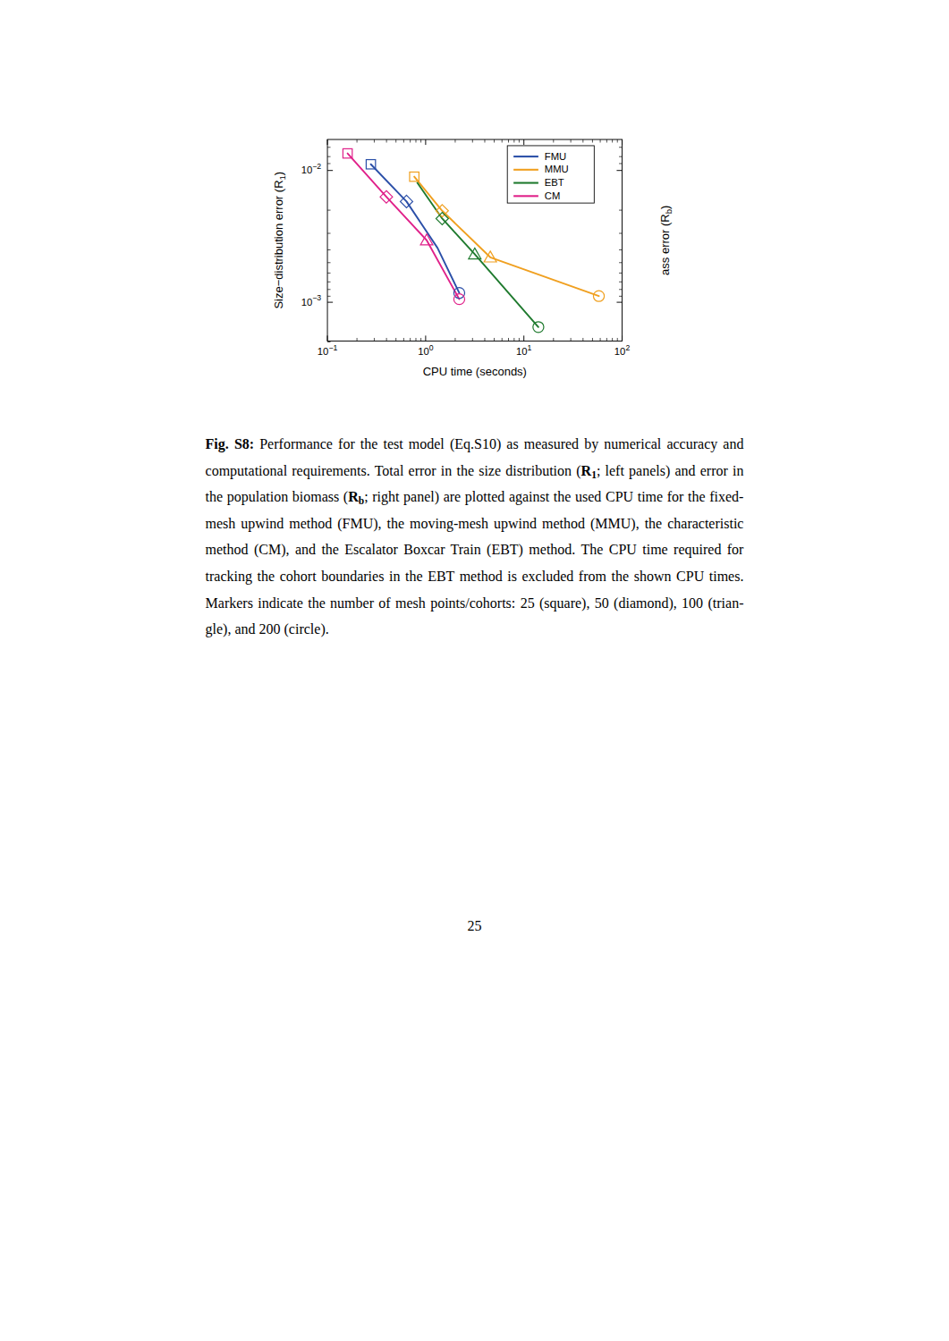10−1 100 101 102 CPU time (seconds) 10−2 10−3 Size−distribution error (R1) ass error (Rb) FMU MMU EBT CM
Fig. S8: Performance for the test model (Eq.S10) as measured by numerical accuracy and computational requirements. Total error in the size distribution (R1; left panels) and error in the population biomass (Rb; right panel) are plotted against the used CPU time for the fixed-mesh upwind method (FMU), the moving-mesh upwind method (MMU), the characteristic method (CM), and the Escalator Boxcar Train (EBT) method. The CPU time required for tracking the cohort boundaries in the EBT method is excluded from the shown CPU times. Markers indicate the number of mesh points/cohorts: 25 (square), 50 (diamond), 100 (triangle), and 200 (circle).
25